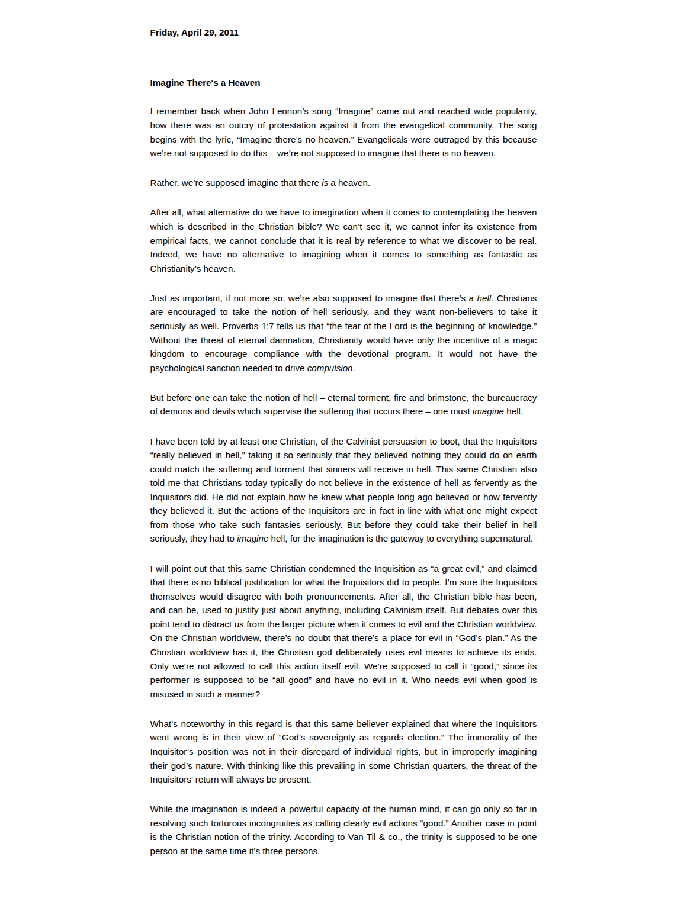Friday, April 29, 2011
Imagine There's a Heaven
I remember back when John Lennon’s song “Imagine” came out and reached wide popularity, how there was an outcry of protestation against it from the evangelical community. The song begins with the lyric, “Imagine there’s no heaven.” Evangelicals were outraged by this because we’re not supposed to do this – we’re not supposed to imagine that there is no heaven.
Rather, we’re supposed imagine that there is a heaven.
After all, what alternative do we have to imagination when it comes to contemplating the heaven which is described in the Christian bible? We can’t see it, we cannot infer its existence from empirical facts, we cannot conclude that it is real by reference to what we discover to be real. Indeed, we have no alternative to imagining when it comes to something as fantastic as Christianity’s heaven.
Just as important, if not more so, we’re also supposed to imagine that there’s a hell. Christians are encouraged to take the notion of hell seriously, and they want non-believers to take it seriously as well. Proverbs 1:7 tells us that “the fear of the Lord is the beginning of knowledge.” Without the threat of eternal damnation, Christianity would have only the incentive of a magic kingdom to encourage compliance with the devotional program. It would not have the psychological sanction needed to drive compulsion.
But before one can take the notion of hell – eternal torment, fire and brimstone, the bureaucracy of demons and devils which supervise the suffering that occurs there – one must imagine hell.
I have been told by at least one Christian, of the Calvinist persuasion to boot, that the Inquisitors “really believed in hell,” taking it so seriously that they believed nothing they could do on earth could match the suffering and torment that sinners will receive in hell. This same Christian also told me that Christians today typically do not believe in the existence of hell as fervently as the Inquisitors did. He did not explain how he knew what people long ago believed or how fervently they believed it. But the actions of the Inquisitors are in fact in line with what one might expect from those who take such fantasies seriously. But before they could take their belief in hell seriously, they had to imagine hell, for the imagination is the gateway to everything supernatural.
I will point out that this same Christian condemned the Inquisition as “a great evil,” and claimed that there is no biblical justification for what the Inquisitors did to people. I’m sure the Inquisitors themselves would disagree with both pronouncements. After all, the Christian bible has been, and can be, used to justify just about anything, including Calvinism itself. But debates over this point tend to distract us from the larger picture when it comes to evil and the Christian worldview. On the Christian worldview, there’s no doubt that there’s a place for evil in “God’s plan.” As the Christian worldview has it, the Christian god deliberately uses evil means to achieve its ends. Only we’re not allowed to call this action itself evil. We’re supposed to call it “good,” since its performer is supposed to be “all good” and have no evil in it. Who needs evil when good is misused in such a manner?
What’s noteworthy in this regard is that this same believer explained that where the Inquisitors went wrong is in their view of “God’s sovereignty as regards election.” The immorality of the Inquisitor’s position was not in their disregard of individual rights, but in improperly imagining their god’s nature. With thinking like this prevailing in some Christian quarters, the threat of the Inquisitors’ return will always be present.
While the imagination is indeed a powerful capacity of the human mind, it can go only so far in resolving such torturous incongruities as calling clearly evil actions “good.” Another case in point is the Christian notion of the trinity. According to Van Til & co., the trinity is supposed to be one person at the same time it’s three persons.